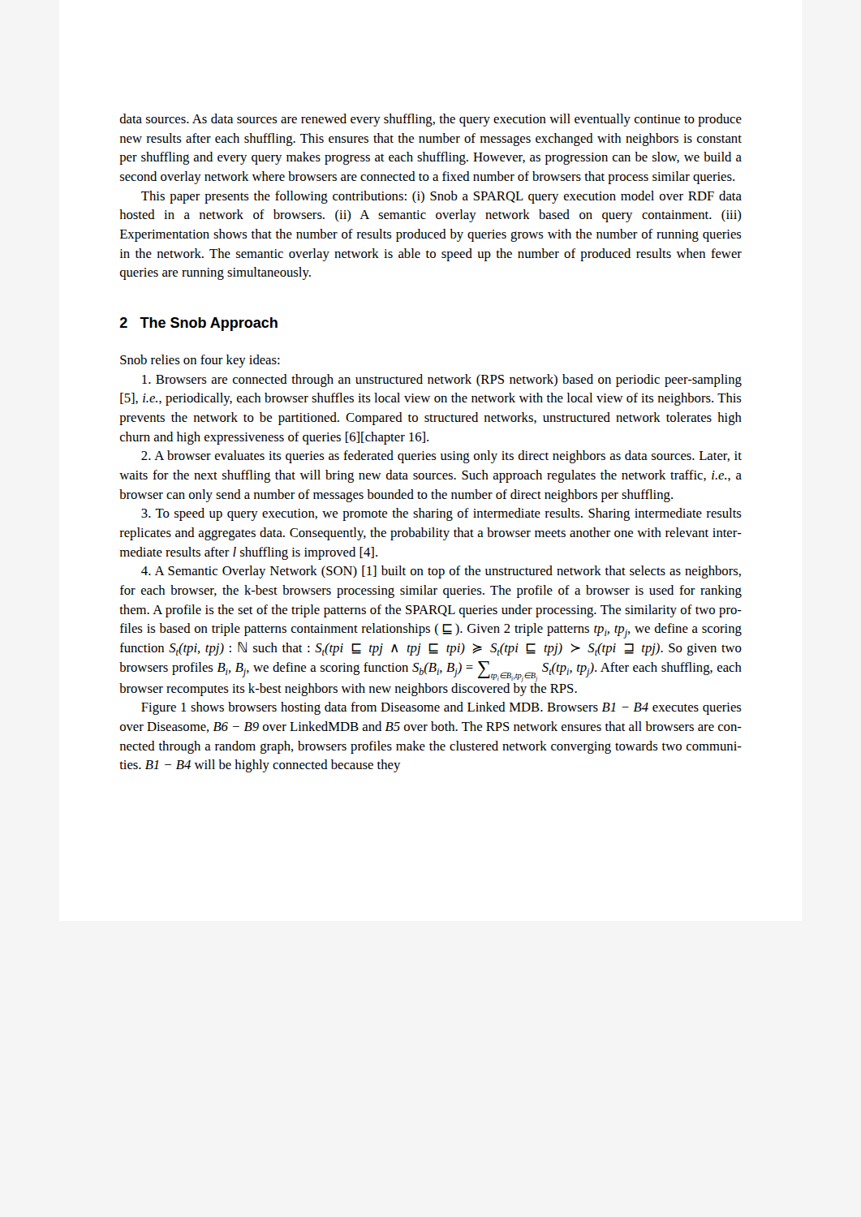data sources. As data sources are renewed every shuffling, the query execution will eventually continue to produce new results after each shuffling. This ensures that the number of messages exchanged with neighbors is constant per shuffling and every query makes progress at each shuffling. However, as progression can be slow, we build a second overlay network where browsers are connected to a fixed number of browsers that process similar queries.
This paper presents the following contributions: (i) Snob a SPARQL query execution model over RDF data hosted in a network of browsers. (ii) A semantic overlay network based on query containment. (iii) Experimentation shows that the number of results produced by queries grows with the number of running queries in the network. The semantic overlay network is able to speed up the number of produced results when fewer queries are running simultaneously.
2 The Snob Approach
Snob relies on four key ideas:
1. Browsers are connected through an unstructured network (RPS network) based on periodic peer-sampling [5], i.e., periodically, each browser shuffles its local view on the network with the local view of its neighbors. This prevents the network to be partitioned. Compared to structured networks, unstructured network tolerates high churn and high expressiveness of queries [6][chapter 16].
2. A browser evaluates its queries as federated queries using only its direct neighbors as data sources. Later, it waits for the next shuffling that will bring new data sources. Such approach regulates the network traffic, i.e., a browser can only send a number of messages bounded to the number of direct neighbors per shuffling.
3. To speed up query execution, we promote the sharing of intermediate results. Sharing intermediate results replicates and aggregates data. Consequently, the probability that a browser meets another one with relevant intermediate results after l shuffling is improved [4].
4. A Semantic Overlay Network (SON) [1] built on top of the unstructured network that selects as neighbors, for each browser, the k-best browsers processing similar queries. The profile of a browser is used for ranking them. A profile is the set of the triple patterns of the SPARQL queries under processing. The similarity of two profiles is based on triple patterns containment relationships (⊑). Given 2 triple patterns tpi, tpj, we define a scoring function St(tpi, tpj) : ℕ such that : St(tpi ⊑ tpj ∧ tpj ⊑ tpi) ≽ St(tpi ⊑ tpj) ≻ St(tpi ⊒ tpj). So given two browsers profiles Bi, Bj, we define a scoring function Sb(Bi, Bj) = ∑tpi∈Bi,tpj∈Bj St(tpi, tpj). After each shuffling, each browser recomputes its k-best neighbors with new neighbors discovered by the RPS.
Figure 1 shows browsers hosting data from Diseasome and Linked MDB. Browsers B1 − B4 executes queries over Diseasome, B6 − B9 over LinkedMDB and B5 over both. The RPS network ensures that all browsers are connected through a random graph, browsers profiles make the clustered network converging towards two communities. B1 − B4 will be highly connected because they